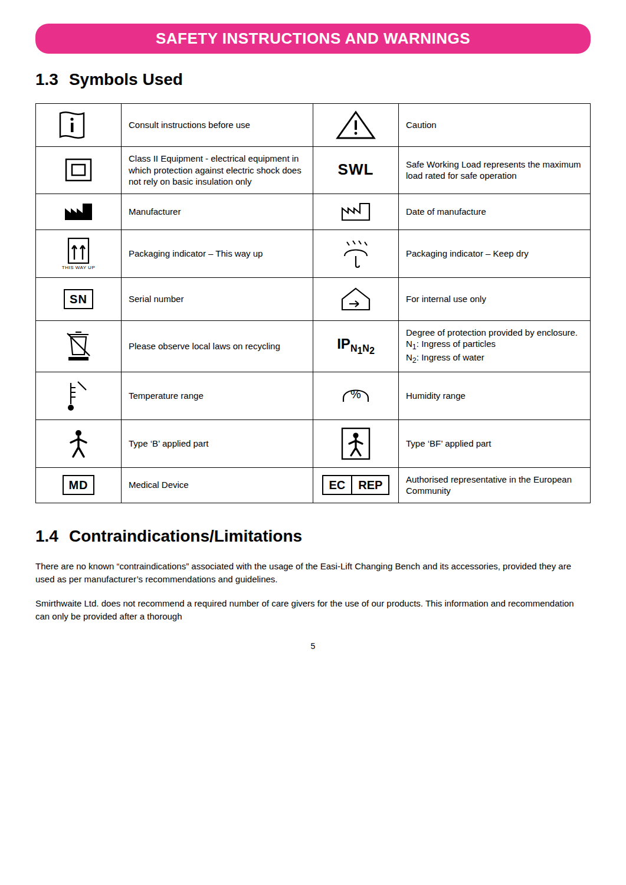SAFETY INSTRUCTIONS AND WARNINGS
1.3 Symbols Used
| | Consult instructions before use | | Caution |
| | Class II Equipment - electrical equipment in which protection against electric shock does not rely on basic insulation only | SWL | Safe Working Load represents the maximum load rated for safe operation |
| | Manufacturer | | Date of manufacture |
| THIS WAY UP | Packaging indicator – This way up | | Packaging indicator – Keep dry |
| SN | Serial number | | For internal use only |
| | Please observe local laws on recycling | IP N 1 N 2 | Degree of protection provided by enclosure. N 1 : Ingress of particles N 2 : Ingress of water |
| | Temperature range | % | Humidity range |
| | Type ‘B’ applied part | | Type ‘BF’ applied part |
| MD | Medical Device | EC REP | Authorised representative in the European Community |
1.4 Contraindications/Limitations
There are no known “contraindications” associated with the usage of the Easi-Lift Changing Bench and its accessories, provided they are used as per manufacturer’s recommendations and guidelines.
Smirthwaite Ltd. does not recommend a required number of care givers for the use of our products. This information and recommendation can only be provided after a thorough
5